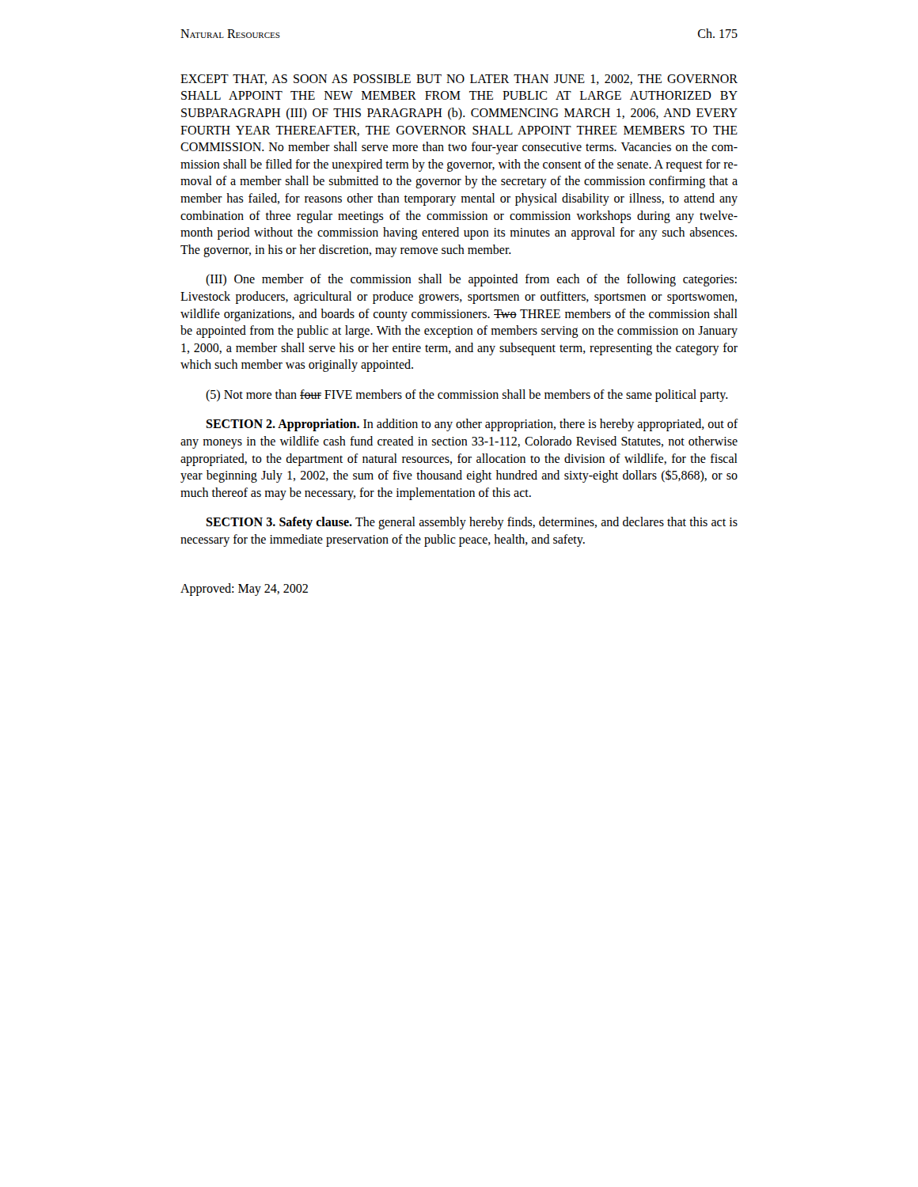Natural Resources Ch. 175
EXCEPT THAT, AS SOON AS POSSIBLE BUT NO LATER THAN JUNE 1, 2002, THE GOVERNOR SHALL APPOINT THE NEW MEMBER FROM THE PUBLIC AT LARGE AUTHORIZED BY SUBPARAGRAPH (III) OF THIS PARAGRAPH (b). COMMENCING MARCH 1, 2006, AND EVERY FOURTH YEAR THEREAFTER, THE GOVERNOR SHALL APPOINT THREE MEMBERS TO THE COMMISSION. No member shall serve more than two four-year consecutive terms. Vacancies on the commission shall be filled for the unexpired term by the governor, with the consent of the senate. A request for removal of a member shall be submitted to the governor by the secretary of the commission confirming that a member has failed, for reasons other than temporary mental or physical disability or illness, to attend any combination of three regular meetings of the commission or commission workshops during any twelve-month period without the commission having entered upon its minutes an approval for any such absences. The governor, in his or her discretion, may remove such member.
(III) One member of the commission shall be appointed from each of the following categories: Livestock producers, agricultural or produce growers, sportsmen or outfitters, sportsmen or sportswomen, wildlife organizations, and boards of county commissioners. Two THREE members of the commission shall be appointed from the public at large. With the exception of members serving on the commission on January 1, 2000, a member shall serve his or her entire term, and any subsequent term, representing the category for which such member was originally appointed.
(5) Not more than four FIVE members of the commission shall be members of the same political party.
SECTION 2. Appropriation. In addition to any other appropriation, there is hereby appropriated, out of any moneys in the wildlife cash fund created in section 33-1-112, Colorado Revised Statutes, not otherwise appropriated, to the department of natural resources, for allocation to the division of wildlife, for the fiscal year beginning July 1, 2002, the sum of five thousand eight hundred and sixty-eight dollars ($5,868), or so much thereof as may be necessary, for the implementation of this act.
SECTION 3. Safety clause. The general assembly hereby finds, determines, and declares that this act is necessary for the immediate preservation of the public peace, health, and safety.
Approved: May 24, 2002